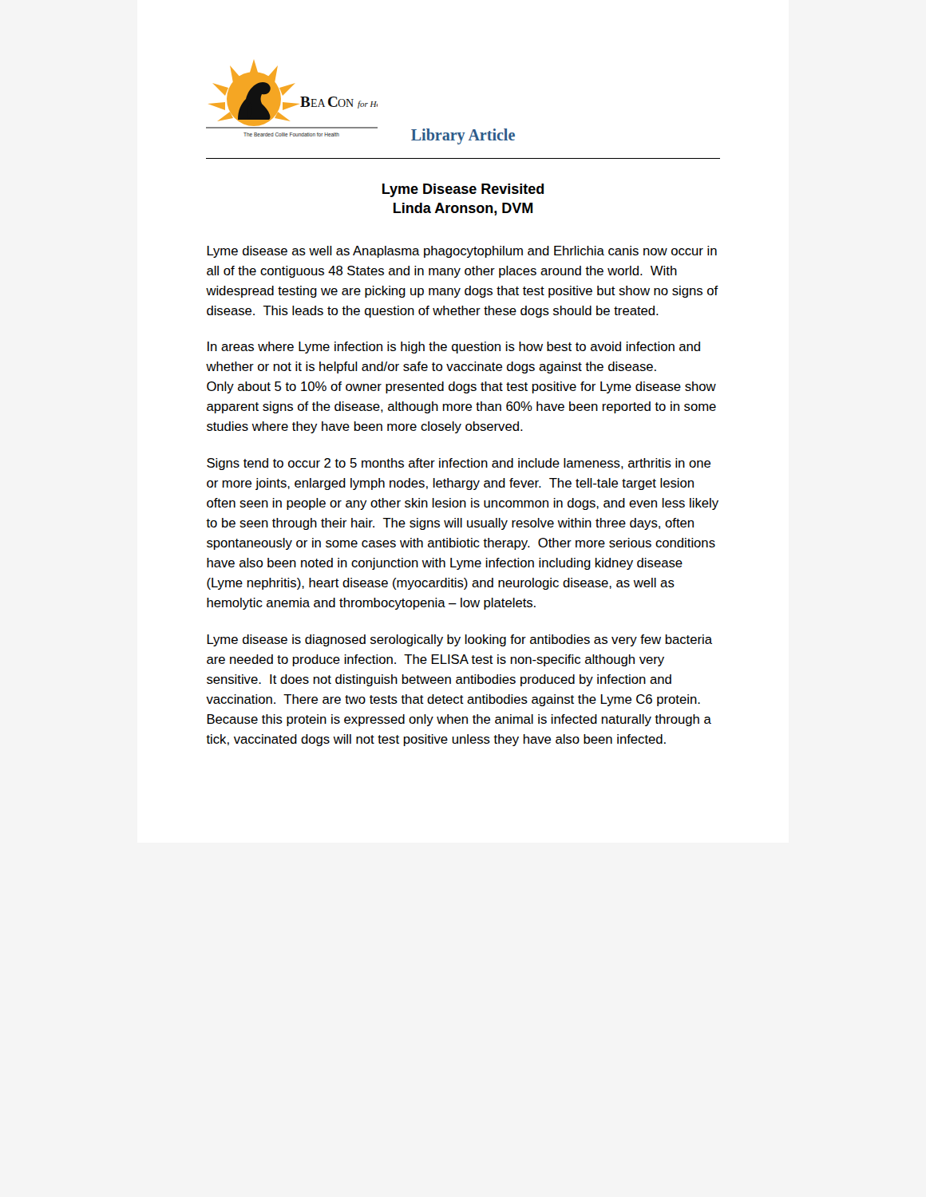B EA C ON for Health The Bearded Collie Foundation for Health
Library Article
Lyme Disease Revisited Linda Aronson, DVM
Lyme disease as well as Anaplasma phagocytophilum and Ehrlichia canis now occur in all of the contiguous 48 States and in many other places around the world. With widespread testing we are picking up many dogs that test positive but show no signs of disease. This leads to the question of whether these dogs should be treated.
In areas where Lyme infection is high the question is how best to avoid infection and whether or not it is helpful and/or safe to vaccinate dogs against the disease.
Only about 5 to 10% of owner presented dogs that test positive for Lyme disease show apparent signs of the disease, although more than 60% have been reported to in some studies where they have been more closely observed.
Signs tend to occur 2 to 5 months after infection and include lameness, arthritis in one or more joints, enlarged lymph nodes, lethargy and fever. The tell-tale target lesion often seen in people or any other skin lesion is uncommon in dogs, and even less likely to be seen through their hair. The signs will usually resolve within three days, often spontaneously or in some cases with antibiotic therapy. Other more serious conditions have also been noted in conjunction with Lyme infection including kidney disease (Lyme nephritis), heart disease (myocarditis) and neurologic disease, as well as hemolytic anemia and thrombocytopenia – low platelets.
Lyme disease is diagnosed serologically by looking for antibodies as very few bacteria are needed to produce infection. The ELISA test is non-specific although very sensitive. It does not distinguish between antibodies produced by infection and vaccination. There are two tests that detect antibodies against the Lyme C6 protein. Because this protein is expressed only when the animal is infected naturally through a tick, vaccinated dogs will not test positive unless they have also been infected.